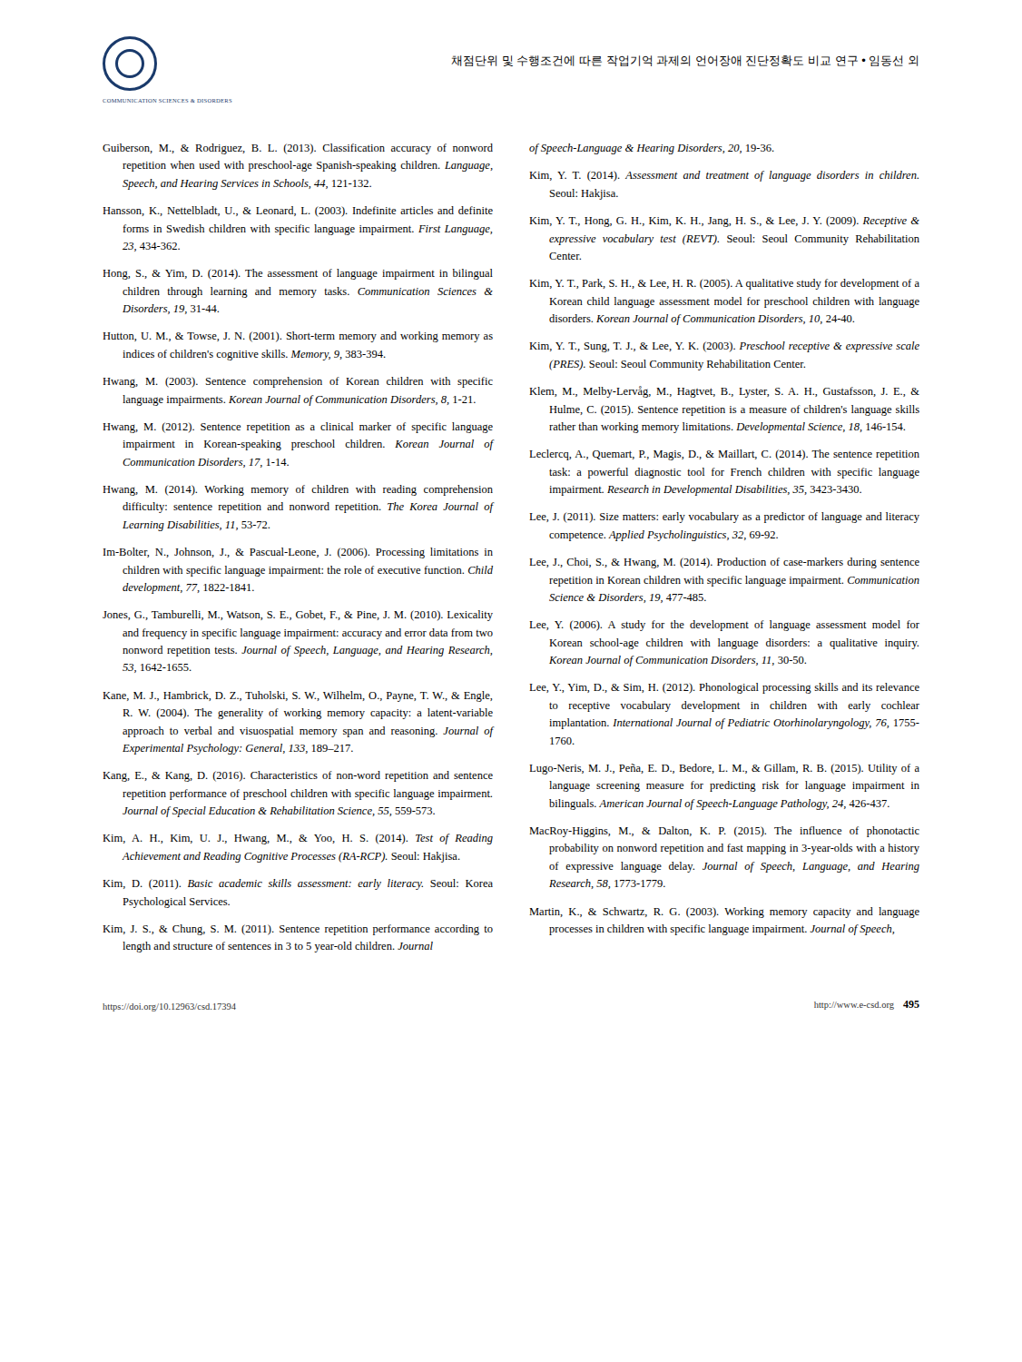COMMUNICATION SCIENCES & DISORDERS
채점단위 및 수행조건에 따른 작업기억 과제의 언어장애 진단정확도 비교 연구 • 임동선 외
Guiberson, M., & Rodriguez, B. L. (2013). Classification accuracy of nonword repetition when used with preschool-age Spanish-speaking children. Language, Speech, and Hearing Services in Schools, 44, 121-132.
Hansson, K., Nettelbladt, U., & Leonard, L. (2003). Indefinite articles and definite forms in Swedish children with specific language impairment. First Language, 23, 434-362.
Hong, S., & Yim, D. (2014). The assessment of language impairment in bilingual children through learning and memory tasks. Communication Sciences & Disorders, 19, 31-44.
Hutton, U. M., & Towse, J. N. (2001). Short-term memory and working memory as indices of children's cognitive skills. Memory, 9, 383-394.
Hwang, M. (2003). Sentence comprehension of Korean children with specific language impairments. Korean Journal of Communication Disorders, 8, 1-21.
Hwang, M. (2012). Sentence repetition as a clinical marker of specific language impairment in Korean-speaking preschool children. Korean Journal of Communication Disorders, 17, 1-14.
Hwang, M. (2014). Working memory of children with reading comprehension difficulty: sentence repetition and nonword repetition. The Korea Journal of Learning Disabilities, 11, 53-72.
Im-Bolter, N., Johnson, J., & Pascual-Leone, J. (2006). Processing limitations in children with specific language impairment: the role of executive function. Child development, 77, 1822-1841.
Jones, G., Tamburelli, M., Watson, S. E., Gobet, F., & Pine, J. M. (2010). Lexicality and frequency in specific language impairment: accuracy and error data from two nonword repetition tests. Journal of Speech, Language, and Hearing Research, 53, 1642-1655.
Kane, M. J., Hambrick, D. Z., Tuholski, S. W., Wilhelm, O., Payne, T. W., & Engle, R. W. (2004). The generality of working memory capacity: a latent-variable approach to verbal and visuospatial memory span and reasoning. Journal of Experimental Psychology: General, 133, 189–217.
Kang, E., & Kang, D. (2016). Characteristics of non-word repetition and sentence repetition performance of preschool children with specific language impairment. Journal of Special Education & Rehabilitation Science, 55, 559-573.
Kim, A. H., Kim, U. J., Hwang, M., & Yoo, H. S. (2014). Test of Reading Achievement and Reading Cognitive Processes (RA-RCP). Seoul: Hakjisa.
Kim, D. (2011). Basic academic skills assessment: early literacy. Seoul: Korea Psychological Services.
Kim, J. S., & Chung, S. M. (2011). Sentence repetition performance according to length and structure of sentences in 3 to 5 year-old children. Journal
of Speech-Language & Hearing Disorders, 20, 19-36.
Kim, Y. T. (2014). Assessment and treatment of language disorders in children. Seoul: Hakjisa.
Kim, Y. T., Hong, G. H., Kim, K. H., Jang, H. S., & Lee, J. Y. (2009). Receptive & expressive vocabulary test (REVT). Seoul: Seoul Community Rehabilitation Center.
Kim, Y. T., Park, S. H., & Lee, H. R. (2005). A qualitative study for development of a Korean child language assessment model for preschool children with language disorders. Korean Journal of Communication Disorders, 10, 24-40.
Kim, Y. T., Sung, T. J., & Lee, Y. K. (2003). Preschool receptive & expressive scale (PRES). Seoul: Seoul Community Rehabilitation Center.
Klem, M., Melby-Lervåg, M., Hagtvet, B., Lyster, S. A. H., Gustafsson, J. E., & Hulme, C. (2015). Sentence repetition is a measure of children's language skills rather than working memory limitations. Developmental Science, 18, 146-154.
Leclercq, A., Quemart, P., Magis, D., & Maillart, C. (2014). The sentence repetition task: a powerful diagnostic tool for French children with specific language impairment. Research in Developmental Disabilities, 35, 3423-3430.
Lee, J. (2011). Size matters: early vocabulary as a predictor of language and literacy competence. Applied Psycholinguistics, 32, 69-92.
Lee, J., Choi, S., & Hwang, M. (2014). Production of case-markers during sentence repetition in Korean children with specific language impairment. Communication Science & Disorders, 19, 477-485.
Lee, Y. (2006). A study for the development of language assessment model for Korean school-age children with language disorders: a qualitative inquiry. Korean Journal of Communication Disorders, 11, 30-50.
Lee, Y., Yim, D., & Sim, H. (2012). Phonological processing skills and its relevance to receptive vocabulary development in children with early cochlear implantation. International Journal of Pediatric Otorhinolaryngology, 76, 1755-1760.
Lugo-Neris, M. J., Peña, E. D., Bedore, L. M., & Gillam, R. B. (2015). Utility of a language screening measure for predicting risk for language impairment in bilinguals. American Journal of Speech-Language Pathology, 24, 426-437.
MacRoy-Higgins, M., & Dalton, K. P. (2015). The influence of phonotactic probability on nonword repetition and fast mapping in 3-year-olds with a history of expressive language delay. Journal of Speech, Language, and Hearing Research, 58, 1773-1779.
Martin, K., & Schwartz, R. G. (2003). Working memory capacity and language processes in children with specific language impairment. Journal of Speech,
https://doi.org/10.12963/csd.17394
http://www.e-csd.org 495